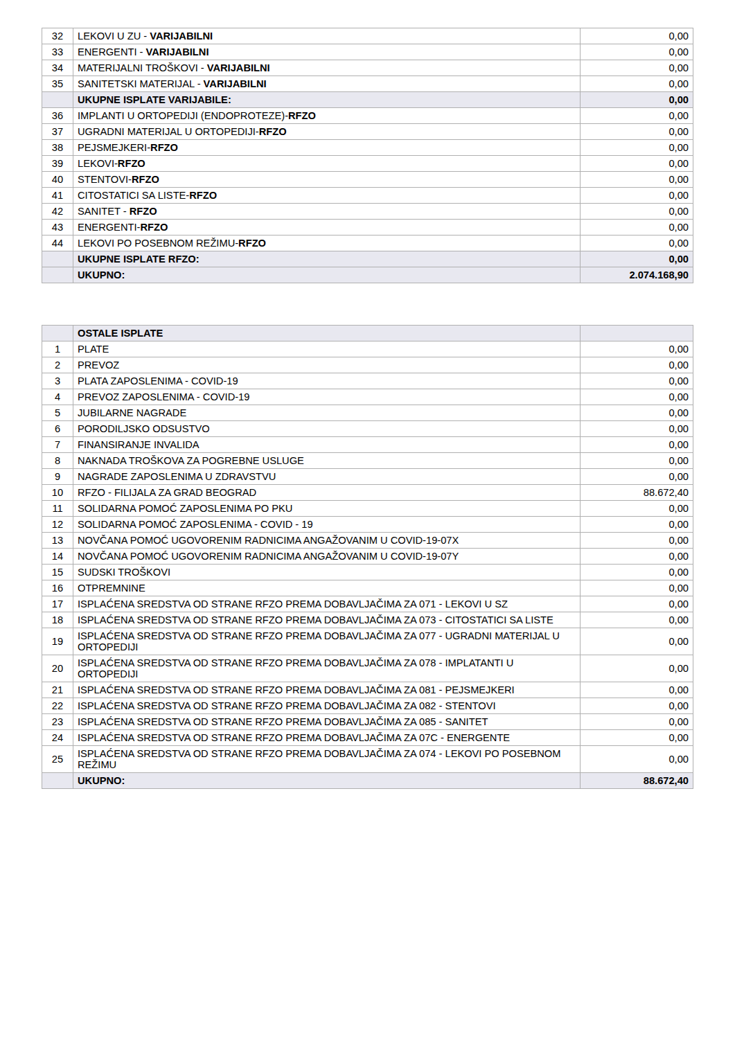| 32 | LEKOVI U ZU - VARIJABILNI | 0,00 |
| 33 | ENERGENTI - VARIJABILNI | 0,00 |
| 34 | MATERIJALNI TROŠKOVI - VARIJABILNI | 0,00 |
| 35 | SANITETSKI MATERIJAL - VARIJABILNI | 0,00 |
| | UKUPNE ISPLATE VARIJABILE: | 0,00 |
| 36 | IMPLANTI U ORTOPEDIJI (ENDOPROTEZE)- RFZO | 0,00 |
| 37 | UGRADNI MATERIJAL U ORTOPEDIJI- RFZO | 0,00 |
| 38 | PEJSMEJKERI- RFZO | 0,00 |
| 39 | LEKOVI- RFZO | 0,00 |
| 40 | STENTOVI- RFZO | 0,00 |
| 41 | CITOSTATICI SA LISTE- RFZO | 0,00 |
| 42 | SANITET - RFZO | 0,00 |
| 43 | ENERGENTI- RFZO | 0,00 |
| 44 | LEKOVI PO POSEBNOM REŽIMU- RFZO | 0,00 |
| | UKUPNE ISPLATE RFZO: | 0,00 |
| | UKUPNO: | 2.074.168,90 |
| | OSTALE ISPLATE | |
| 1 | PLATE | 0,00 |
| 2 | PREVOZ | 0,00 |
| 3 | PLATA ZAPOSLENIMA - COVID-19 | 0,00 |
| 4 | PREVOZ ZAPOSLENIMA - COVID-19 | 0,00 |
| 5 | JUBILARNE NAGRADE | 0,00 |
| 6 | PORODILJSKO ODSUSTVO | 0,00 |
| 7 | FINANSIRANJE INVALIDA | 0,00 |
| 8 | NAKNADA TROŠKOVA ZA POGREBNE USLUGE | 0,00 |
| 9 | NAGRADE ZAPOSLENIMA U ZDRAVSTVU | 0,00 |
| 10 | RFZO - FILIJALA ZA GRAD BEOGRAD | 88.672,40 |
| 11 | SOLIDARNA POMOĆ ZAPOSLENIMA PO PKU | 0,00 |
| 12 | SOLIDARNA POMOĆ ZAPOSLENIMA - COVID - 19 | 0,00 |
| 13 | NOVČANA POMOĆ UGOVORENIM RADNICIMA ANGAŽOVANIM U COVID-19-07X | 0,00 |
| 14 | NOVČANA POMOĆ UGOVORENIM RADNICIMA ANGAŽOVANIM U COVID-19-07Y | 0,00 |
| 15 | SUDSKI TROŠKOVI | 0,00 |
| 16 | OTPREMNINE | 0,00 |
| 17 | ISPLAĆENA SREDSTVA OD STRANE RFZO PREMA DOBAVLJAČIMA ZA 071 - LEKOVI U SZ | 0,00 |
| 18 | ISPLAĆENA SREDSTVA OD STRANE RFZO PREMA DOBAVLJAČIMA ZA 073 - CITOSTATICI SA LISTE | 0,00 |
| 19 | ISPLAĆENA SREDSTVA OD STRANE RFZO PREMA DOBAVLJAČIMA ZA 077 - UGRADNI MATERIJAL U ORTOPEDIJI | 0,00 |
| 20 | ISPLAĆENA SREDSTVA OD STRANE RFZO PREMA DOBAVLJAČIMA ZA 078 - IMPLATANTI U ORTOPEDIJI | 0,00 |
| 21 | ISPLAĆENA SREDSTVA OD STRANE RFZO PREMA DOBAVLJAČIMA ZA 081 - PEJSMEJKERI | 0,00 |
| 22 | ISPLAĆENA SREDSTVA OD STRANE RFZO PREMA DOBAVLJAČIMA ZA 082 - STENTOVI | 0,00 |
| 23 | ISPLAĆENA SREDSTVA OD STRANE RFZO PREMA DOBAVLJAČIMA ZA 085 - SANITET | 0,00 |
| 24 | ISPLAĆENA SREDSTVA OD STRANE RFZO PREMA DOBAVLJAČIMA ZA 07C - ENERGENTE | 0,00 |
| 25 | ISPLAĆENA SREDSTVA OD STRANE RFZO PREMA DOBAVLJAČIMA ZA 074 - LEKOVI PO POSEBNOM REŽIMU | 0,00 |
| | UKUPNO: | 88.672,40 |